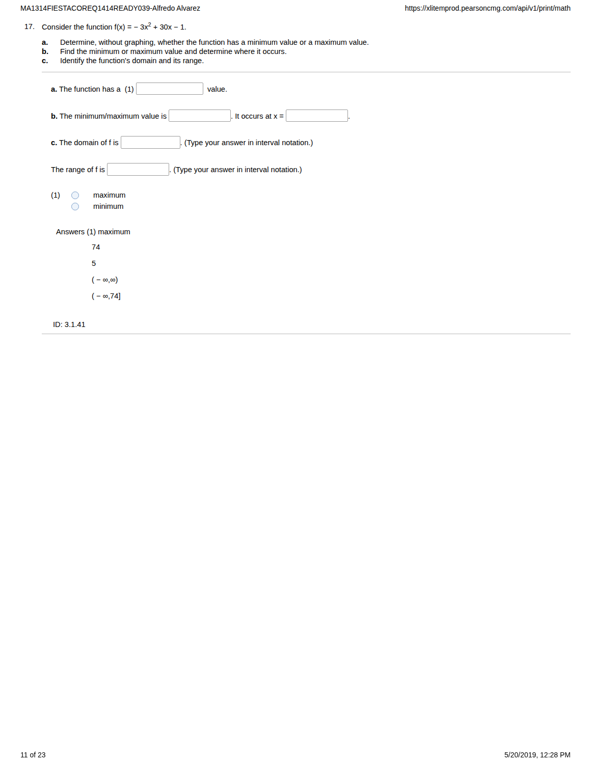MA1314FIESTACOREQ1414READY039-Alfredo Alvarez
https://xlitemprod.pearsoncmg.com/api/v1/print/math
17.
Consider the function f(x) = − 3x2 + 30x − 1.
a. Determine, without graphing, whether the function has a minimum value or a maximum value.
b. Find the minimum or maximum value and determine where it occurs.
c. Identify the function's domain and its range.
a. The function has a (1) value.
b. The minimum/maximum value is . It occurs at x = .
c. The domain of f is . (Type your answer in interval notation.)
The range of f is . (Type your answer in interval notation.)
(1) maximum
minimum
Answers (1) maximum
74
5
( − ∞,∞)
( − ∞,74]
ID: 3.1.41
11 of 23
5/20/2019, 12:28 PM